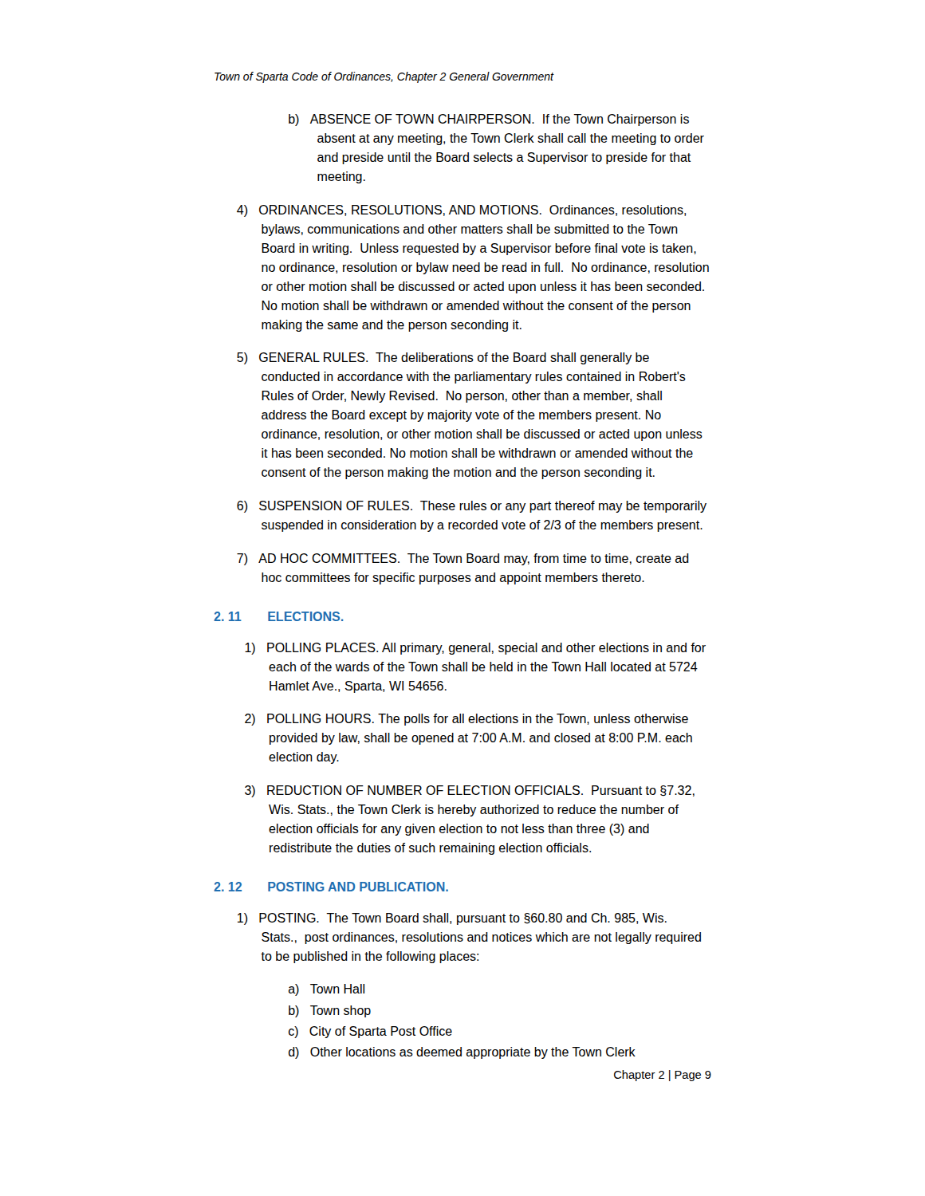Town of Sparta Code of Ordinances, Chapter 2 General Government
b) ABSENCE OF TOWN CHAIRPERSON. If the Town Chairperson is absent at any meeting, the Town Clerk shall call the meeting to order and preside until the Board selects a Supervisor to preside for that meeting.
4) ORDINANCES, RESOLUTIONS, AND MOTIONS. Ordinances, resolutions, bylaws, communications and other matters shall be submitted to the Town Board in writing. Unless requested by a Supervisor before final vote is taken, no ordinance, resolution or bylaw need be read in full. No ordinance, resolution or other motion shall be discussed or acted upon unless it has been seconded. No motion shall be withdrawn or amended without the consent of the person making the same and the person seconding it.
5) GENERAL RULES. The deliberations of the Board shall generally be conducted in accordance with the parliamentary rules contained in Robert's Rules of Order, Newly Revised. No person, other than a member, shall address the Board except by majority vote of the members present. No ordinance, resolution, or other motion shall be discussed or acted upon unless it has been seconded. No motion shall be withdrawn or amended without the consent of the person making the motion and the person seconding it.
6) SUSPENSION OF RULES. These rules or any part thereof may be temporarily suspended in consideration by a recorded vote of 2/3 of the members present.
7) AD HOC COMMITTEES. The Town Board may, from time to time, create ad hoc committees for specific purposes and appoint members thereto.
2. 11 ELECTIONS.
1) POLLING PLACES. All primary, general, special and other elections in and for each of the wards of the Town shall be held in the Town Hall located at 5724 Hamlet Ave., Sparta, WI 54656.
2) POLLING HOURS. The polls for all elections in the Town, unless otherwise provided by law, shall be opened at 7:00 A.M. and closed at 8:00 P.M. each election day.
3) REDUCTION OF NUMBER OF ELECTION OFFICIALS. Pursuant to §7.32, Wis. Stats., the Town Clerk is hereby authorized to reduce the number of election officials for any given election to not less than three (3) and redistribute the duties of such remaining election officials.
2. 12 POSTING AND PUBLICATION.
1) POSTING. The Town Board shall, pursuant to §60.80 and Ch. 985, Wis. Stats., post ordinances, resolutions and notices which are not legally required to be published in the following places:
a) Town Hall
b) Town shop
c) City of Sparta Post Office
d) Other locations as deemed appropriate by the Town Clerk
Chapter 2 | Page 9